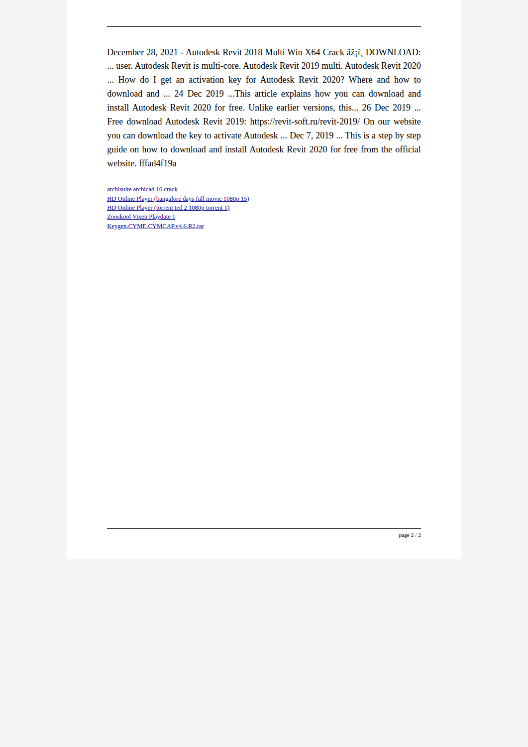December 28, 2021 - Autodesk Revit 2018 Multi Win X64 Crack âž¡ï¸ DOWNLOAD: ... user. Autodesk Revit is multi-core. Autodesk Revit 2019 multi. Autodesk Revit 2020 ... How do I get an activation key for Autodesk Revit 2020? Where and how to download and ... 24 Dec 2019 ...This article explains how you can download and install Autodesk Revit 2020 for free. Unlike earlier versions, this... 26 Dec 2019 ... Free download Autodesk Revit 2019: https://revit-soft.ru/revit-2019/ On our website you can download the key to activate Autodesk ... Dec 7, 2019 ... This is a step by step guide on how to download and install Autodesk Revit 2020 for free from the official website. fffad4f19a
archisuite archicad 16 crack
HD Online Player (bangalore days full movie 1080p 15)
HD Online Player (torrent ted 2 1080p torrent 1)
Zooskool Vixen Playdate 1
Keygen.CYME.CYMCAP.v4.6.R2.rar
page 2 / 2